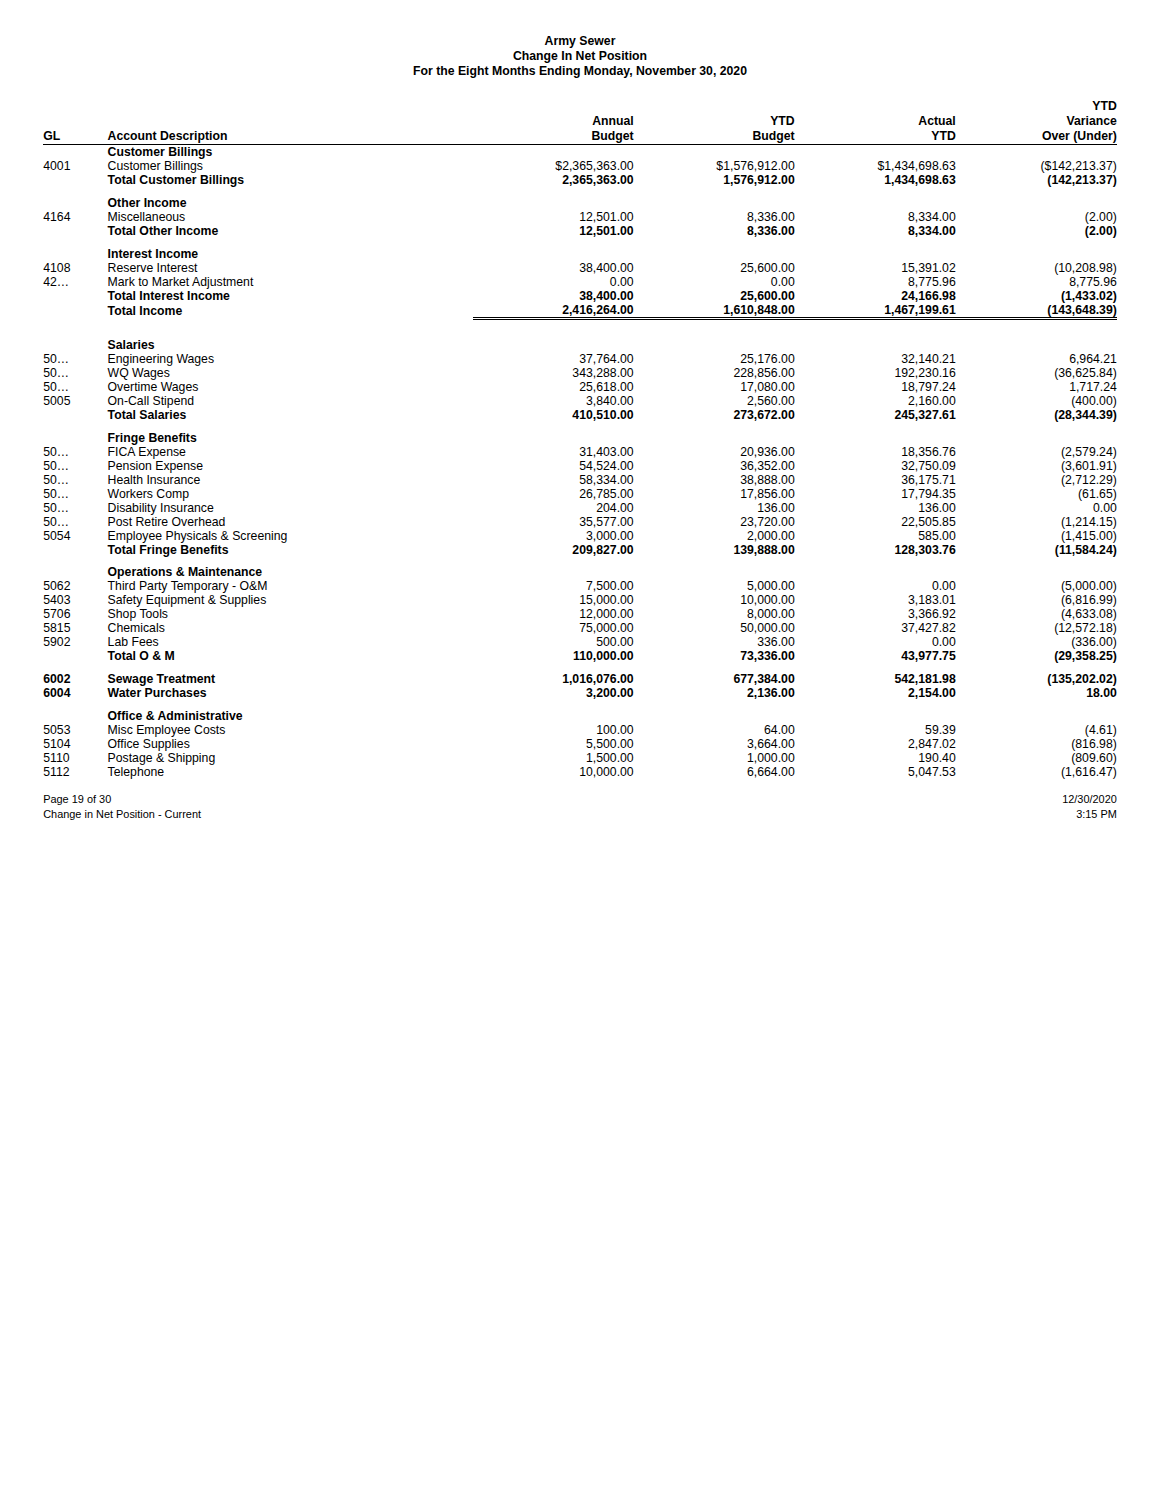Army Sewer
Change In Net Position
For the Eight Months Ending Monday, November 30, 2020
| | | | | | YTD |
| --- | --- | --- | --- | --- | --- |
| | | Annual | YTD | Actual | Variance |
| GL | Account Description | Budget | Budget | YTD | Over (Under) |
| | Customer Billings | | | | |
| 4001 | Customer Billings | $2,365,363.00 | $1,576,912.00 | $1,434,698.63 | ($142,213.37) |
| | Total Customer Billings | 2,365,363.00 | 1,576,912.00 | 1,434,698.63 | (142,213.37) |
| | Other Income | | | | |
| 4164 | Miscellaneous | 12,501.00 | 8,336.00 | 8,334.00 | (2.00) |
| | Total Other Income | 12,501.00 | 8,336.00 | 8,334.00 | (2.00) |
| | Interest Income | | | | |
| 4108 | Reserve Interest | 38,400.00 | 25,600.00 | 15,391.02 | (10,208.98) |
| 42… | Mark to Market Adjustment | 0.00 | 0.00 | 8,775.96 | 8,775.96 |
| | Total Interest Income | 38,400.00 | 25,600.00 | 24,166.98 | (1,433.02) |
| | Total Income | 2,416,264.00 | 1,610,848.00 | 1,467,199.61 | (143,648.39) |
| | Salaries | | | | |
| 50… | Engineering Wages | 37,764.00 | 25,176.00 | 32,140.21 | 6,964.21 |
| 50… | WQ Wages | 343,288.00 | 228,856.00 | 192,230.16 | (36,625.84) |
| 50… | Overtime Wages | 25,618.00 | 17,080.00 | 18,797.24 | 1,717.24 |
| 5005 | On-Call Stipend | 3,840.00 | 2,560.00 | 2,160.00 | (400.00) |
| | Total Salaries | 410,510.00 | 273,672.00 | 245,327.61 | (28,344.39) |
| | Fringe Benefits | | | | |
| 50… | FICA Expense | 31,403.00 | 20,936.00 | 18,356.76 | (2,579.24) |
| 50… | Pension Expense | 54,524.00 | 36,352.00 | 32,750.09 | (3,601.91) |
| 50… | Health Insurance | 58,334.00 | 38,888.00 | 36,175.71 | (2,712.29) |
| 50… | Workers Comp | 26,785.00 | 17,856.00 | 17,794.35 | (61.65) |
| 50… | Disability Insurance | 204.00 | 136.00 | 136.00 | 0.00 |
| 50… | Post Retire Overhead | 35,577.00 | 23,720.00 | 22,505.85 | (1,214.15) |
| 5054 | Employee Physicals & Screening | 3,000.00 | 2,000.00 | 585.00 | (1,415.00) |
| | Total Fringe Benefits | 209,827.00 | 139,888.00 | 128,303.76 | (11,584.24) |
| | Operations & Maintenance | | | | |
| 5062 | Third Party Temporary - O&M | 7,500.00 | 5,000.00 | 0.00 | (5,000.00) |
| 5403 | Safety Equipment & Supplies | 15,000.00 | 10,000.00 | 3,183.01 | (6,816.99) |
| 5706 | Shop Tools | 12,000.00 | 8,000.00 | 3,366.92 | (4,633.08) |
| 5815 | Chemicals | 75,000.00 | 50,000.00 | 37,427.82 | (12,572.18) |
| 5902 | Lab Fees | 500.00 | 336.00 | 0.00 | (336.00) |
| | Total O & M | 110,000.00 | 73,336.00 | 43,977.75 | (29,358.25) |
| 6002 | Sewage Treatment | 1,016,076.00 | 677,384.00 | 542,181.98 | (135,202.02) |
| 6004 | Water Purchases | 3,200.00 | 2,136.00 | 2,154.00 | 18.00 |
| | Office & Administrative | | | | |
| 5053 | Misc Employee Costs | 100.00 | 64.00 | 59.39 | (4.61) |
| 5104 | Office Supplies | 5,500.00 | 3,664.00 | 2,847.02 | (816.98) |
| 5110 | Postage & Shipping | 1,500.00 | 1,000.00 | 190.40 | (809.60) |
| 5112 | Telephone | 10,000.00 | 6,664.00 | 5,047.53 | (1,616.47) |
Page 19 of 30
Change in Net Position - Current
12/30/2020
3:15 PM